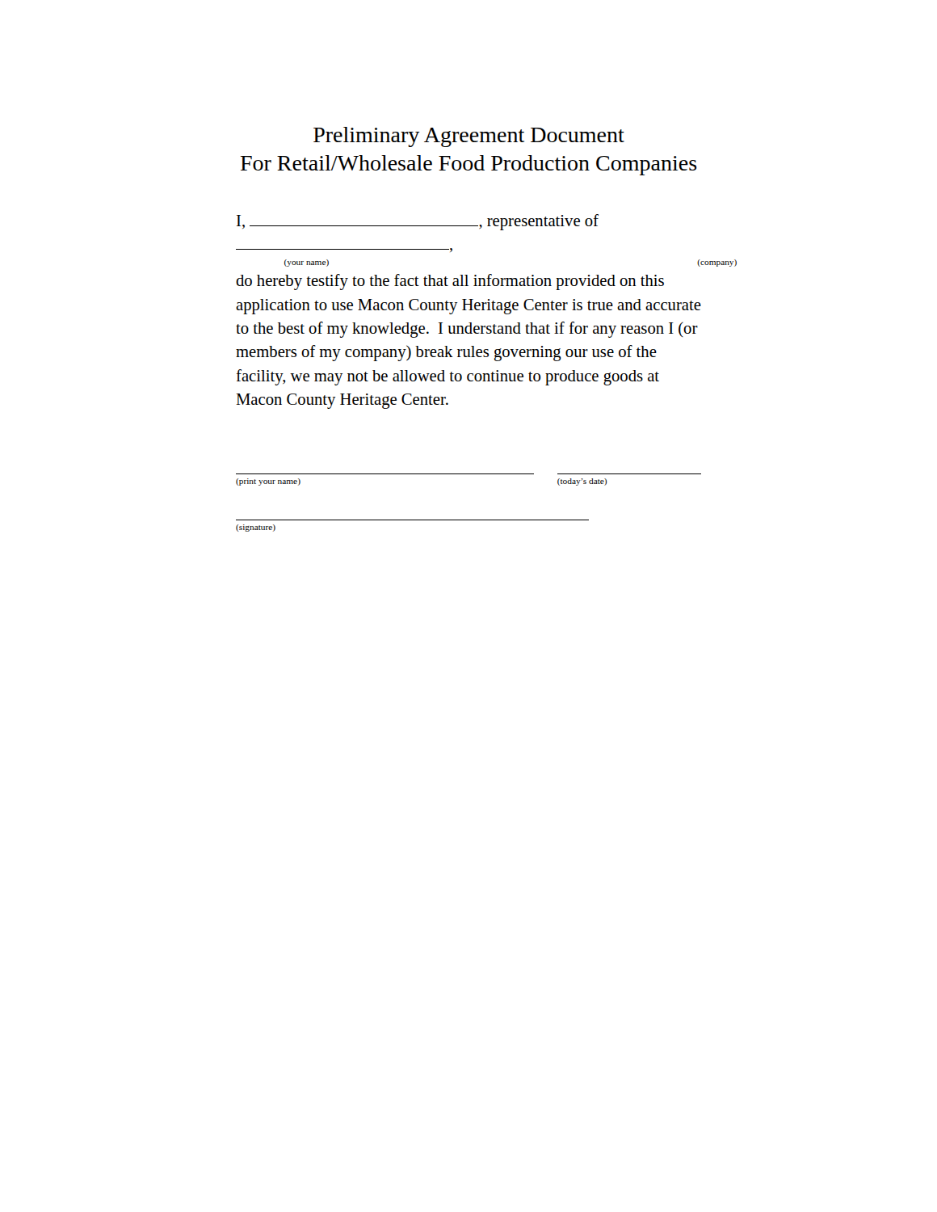Preliminary Agreement DocumentFor Retail/Wholesale Food Production Companies
I, , representative of ,
(your name) (company)
do hereby testify to the fact that all information provided on this application to use Macon County Heritage Center is true and accurate to the best of my knowledge. I understand that if for any reason I (or members of my company) break rules governing our use of the facility, we may not be allowed to continue to produce goods at Macon County Heritage Center.
(print your name)
(today’s date)
(signature)